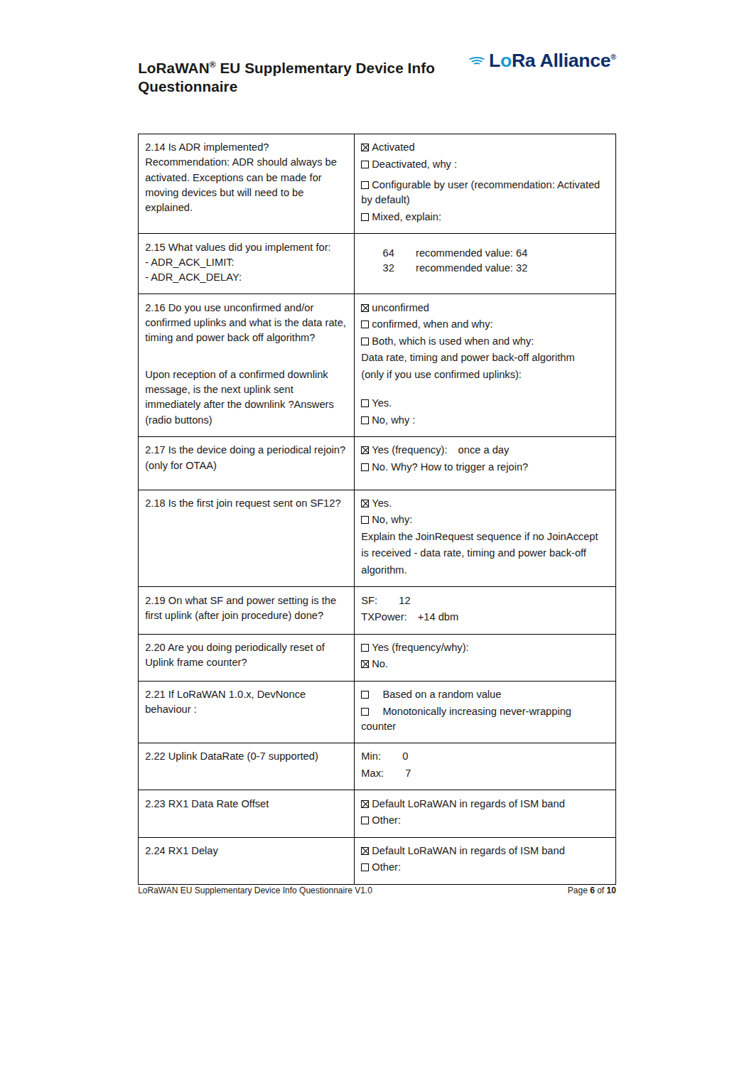LoRaWAN® EU Supplementary Device Info Questionnaire
Lo Ra Alliance®
| 2.14 Is ADR implemented? Recommendation: ADR should always be activated. Exceptions can be made for moving devices but will need to be explained. | Activated Deactivated, why : Configurable by user (recommendation: Activated by default) Mixed, explain: |
| 2.15 What values did you implement for: - ADR_ACK_LIMIT: - ADR_ACK_DELAY: | 64 recommended value: 64 32 recommended value: 32 |
| 2.16 Do you use unconfirmed and/or confirmed uplinks and what is the data rate, timing and power back off algorithm? Upon reception of a confirmed downlink message, is the next uplink sent immediately after the downlink ?Answers (radio buttons) | unconfirmed confirmed, when and why: Both, which is used when and why: Data rate, timing and power back-off algorithm (only if you use confirmed uplinks): Yes. No, why : |
| 2.17 Is the device doing a periodical rejoin? (only for OTAA) | Yes (frequency): once a day No. Why? How to trigger a rejoin? |
| 2.18 Is the first join request sent on SF12? | Yes. No, why: Explain the JoinRequest sequence if no JoinAccept is received - data rate, timing and power back-off algorithm. |
| 2.19 On what SF and power setting is the first uplink (after join procedure) done? | SF: 12 TXPower: +14 dbm |
| 2.20 Are you doing periodically reset of Uplink frame counter? | Yes (frequency/why): No. |
| 2.21 If LoRaWAN 1.0.x, DevNonce behaviour : | Based on a random value Monotonically increasing never-wrapping counter |
| 2.22 Uplink DataRate (0-7 supported) | Min: 0 Max: 7 |
| 2.23 RX1 Data Rate Offset | Default LoRaWAN in regards of ISM band Other: |
| 2.24 RX1 Delay | Default LoRaWAN in regards of ISM band Other: |
LoRaWAN EU Supplementary Device Info Questionnaire V1.0
Page 6 of 10